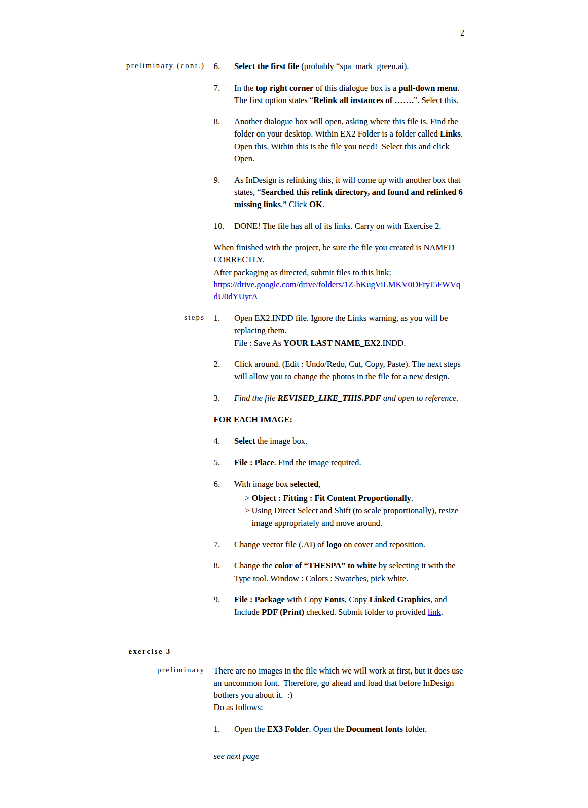2
preliminary (cont.)
6. Select the first file (probably “spa_mark_green.ai).
7. In the top right corner of this dialogue box is a pull-down menu.
The first option states “Relink all instances of …….”. Select this.
8. Another dialogue box will open, asking where this file is. Find the folder on your desktop. Within EX2 Folder is a folder called Links. Open this. Within this is the file you need! Select this and click Open.
9. As InDesign is relinking this, it will come up with another box that states, “Searched this relink directory, and found and relinked 6 missing links.” Click OK.
10. DONE! The file has all of its links. Carry on with Exercise 2.
When finished with the project, be sure the file you created is NAMED CORRECTLY.
After packaging as directed, submit files to this link:
https://drive.google.com/drive/folders/1Z-bKugViLMKV0DFryJ5FWVqdU0dYUyrA
steps
1. Open EX2.INDD file. Ignore the Links warning, as you will be replacing them.
File : Save As YOUR LAST NAME_EX2.INDD.
2. Click around. (Edit : Undo/Redo, Cut, Copy, Paste). The next steps will allow you to change the photos in the file for a new design.
3. Find the file REVISED_LIKE_THIS.PDF and open to reference.
FOR EACH IMAGE:
4. Select the image box.
5. File : Place. Find the image required.
6. With image box selected,
> Object : Fitting : Fit Content Proportionally.
> Using Direct Select and Shift (to scale proportionally), resize image appropriately and move around.
7. Change vector file (.AI) of logo on cover and reposition.
8. Change the color of “THESPA” to white by selecting it with the Type tool. Window : Colors : Swatches, pick white.
9. File : Package with Copy Fonts, Copy Linked Graphics, and Include PDF (Print) checked. Submit folder to provided link.
exercise 3
preliminary
There are no images in the file which we will work at first, but it does use an uncommon font. Therefore, go ahead and load that before InDesign bothers you about it. :)
Do as follows:
1. Open the EX3 Folder. Open the Document fonts folder.
see next page